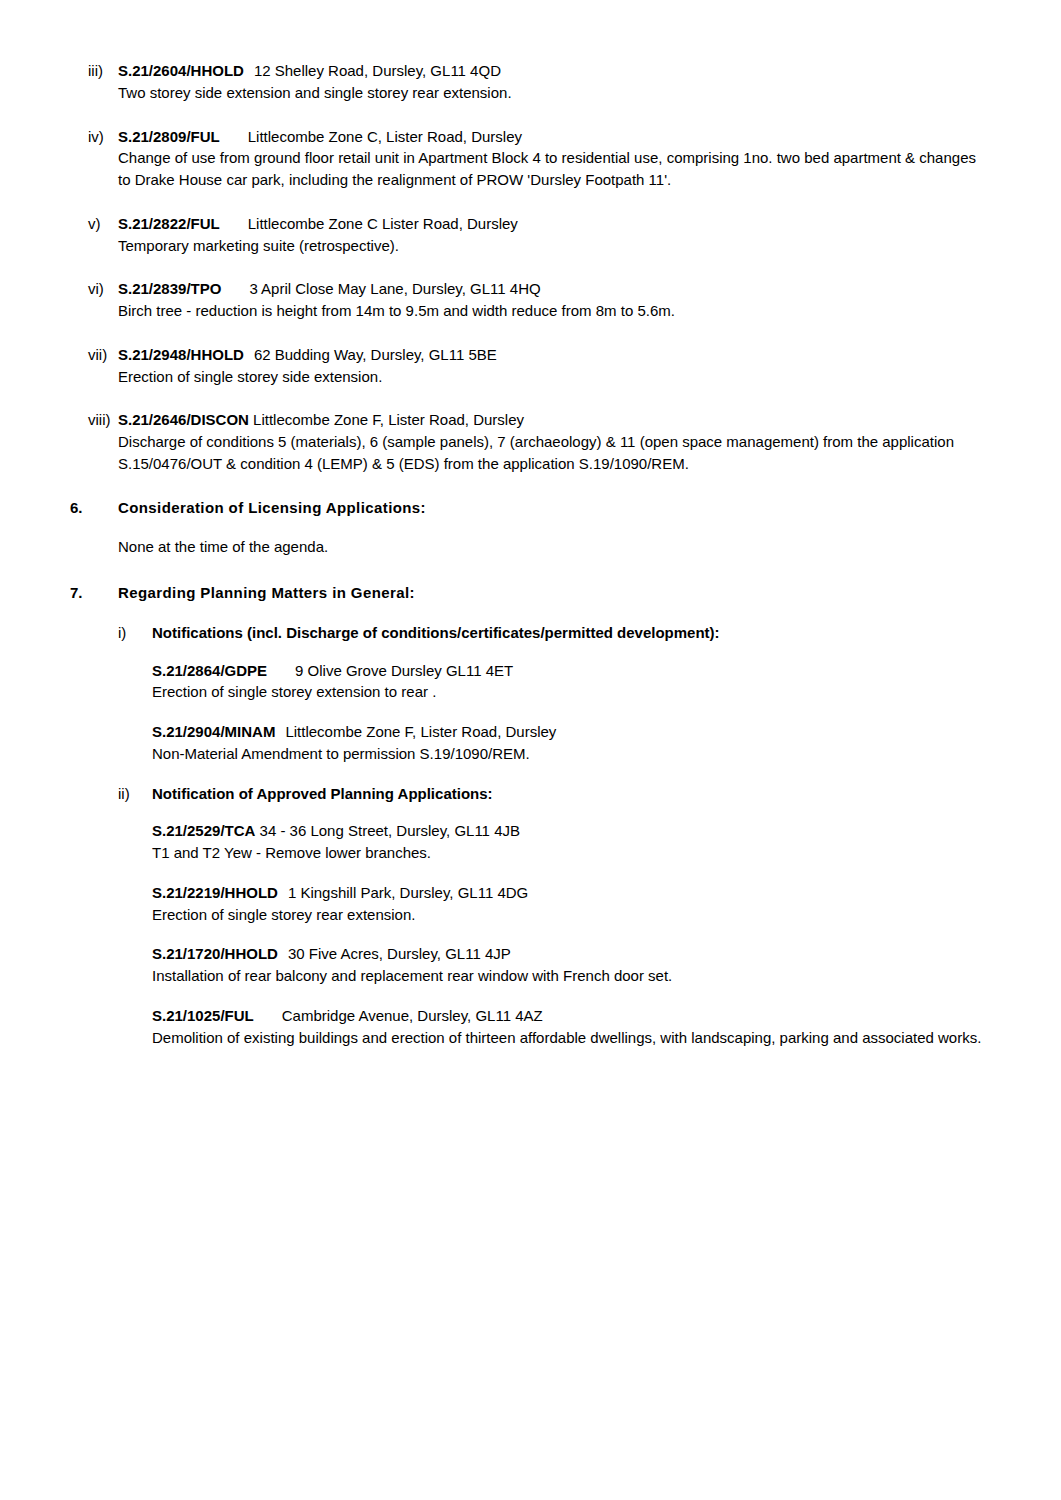iii)
S.21/2604/HHOLD 12 Shelley Road, Dursley, GL11 4QD
Two storey side extension and single storey rear extension.
iv)
S.21/2809/FUL Littlecombe Zone C, Lister Road, Dursley
Change of use from ground floor retail unit in Apartment Block 4 to residential use, comprising 1no. two bed apartment & changes to Drake House car park, including the realignment of PROW 'Dursley Footpath 11'.
v)
S.21/2822/FUL Littlecombe Zone C Lister Road, Dursley
Temporary marketing suite (retrospective).
vi)
S.21/2839/TPO 3 April Close May Lane, Dursley, GL11 4HQ
Birch tree - reduction is height from 14m to 9.5m and width reduce from 8m to 5.6m.
vii)
S.21/2948/HHOLD 62 Budding Way, Dursley, GL11 5BE
Erection of single storey side extension.
viii)
S.21/2646/DISCON Littlecombe Zone F, Lister Road, Dursley
Discharge of conditions 5 (materials), 6 (sample panels), 7 (archaeology) & 11 (open space management) from the application S.15/0476/OUT & condition 4 (LEMP) & 5 (EDS) from the application S.19/1090/REM.
6.
Consideration of Licensing Applications:
None at the time of the agenda.
7.
Regarding Planning Matters in General:
i)
Notifications (incl. Discharge of conditions/certificates/permitted development):
S.21/2864/GDPE 9 Olive Grove Dursley GL11 4ET
Erection of single storey extension to rear .
S.21/2904/MINAM Littlecombe Zone F, Lister Road, Dursley
Non-Material Amendment to permission S.19/1090/REM.
ii)
Notification of Approved Planning Applications:
S.21/2529/TCA 34 - 36 Long Street, Dursley, GL11 4JB
T1 and T2 Yew - Remove lower branches.
S.21/2219/HHOLD 1 Kingshill Park, Dursley, GL11 4DG
Erection of single storey rear extension.
S.21/1720/HHOLD 30 Five Acres, Dursley, GL11 4JP
Installation of rear balcony and replacement rear window with French door set.
S.21/1025/FUL Cambridge Avenue, Dursley, GL11 4AZ
Demolition of existing buildings and erection of thirteen affordable dwellings, with landscaping, parking and associated works.